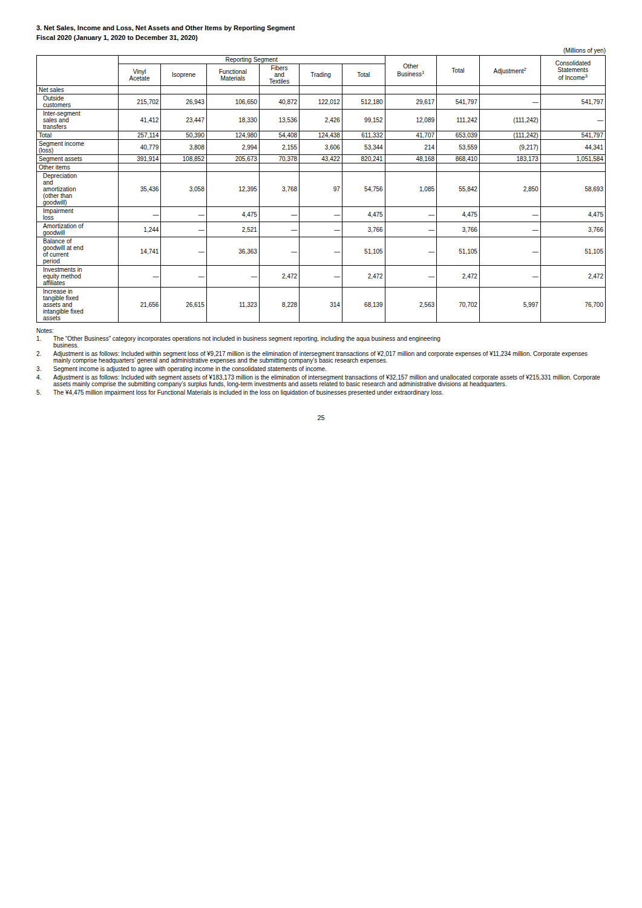3. Net Sales, Income and Loss, Net Assets and Other Items by Reporting Segment
Fiscal 2020 (January 1, 2020 to December 31, 2020)
(Millions of yen)
| | Reporting Segment | Other Business 1 | Total | Adjustment 2 | Consolidated Statements of Income 3 |
| --- | --- | --- | --- | --- | --- |
| Vinyl Acetate | Isoprene | Functional Materials | Fibers and Textiles | Trading | Total |
| Net sales | | | | | | | | | | |
| Outside customers | 215,702 | 26,943 | 106,650 | 40,872 | 122,012 | 512,180 | 29,617 | 541,797 | — | 541,797 |
| Inter-segment sales and transfers | 41,412 | 23,447 | 18,330 | 13,536 | 2,426 | 99,152 | 12,089 | 111,242 | (111,242) | — |
| Total | 257,114 | 50,390 | 124,980 | 54,408 | 124,438 | 611,332 | 41,707 | 653,039 | (111,242) | 541,797 |
| Segment income (loss) | 40,779 | 3,808 | 2,994 | 2,155 | 3,606 | 53,344 | 214 | 53,559 | (9,217) | 44,341 |
| Segment assets | 391,914 | 108,852 | 205,673 | 70,378 | 43,422 | 820,241 | 48,168 | 868,410 | 183,173 | 1,051,584 |
| Other items | | | | | | | | | | |
| Depreciation and amortization (other than goodwill) | 35,436 | 3,058 | 12,395 | 3,768 | 97 | 54,756 | 1,085 | 55,842 | 2,850 | 58,693 |
| Impairment loss | — | — | 4,475 | — | — | 4,475 | — | 4,475 | — | 4,475 |
| Amortization of goodwill | 1,244 | — | 2,521 | — | — | 3,766 | — | 3,766 | — | 3,766 |
| Balance of goodwill at end of current period | 14,741 | — | 36,363 | — | — | 51,105 | — | 51,105 | — | 51,105 |
| Investments in equity method affiliates | — | — | — | 2,472 | — | 2,472 | — | 2,472 | — | 2,472 |
| Increase in tangible fixed assets and intangible fixed assets | 21,656 | 26,615 | 11,323 | 8,228 | 314 | 68,139 | 2,563 | 70,702 | 5,997 | 76,700 |
Notes:
1.
The “Other Business” category incorporates operations not included in business segment reporting, including the aqua business and engineering
business.
2.
Adjustment is as follows: Included within segment loss of ¥9,217 million is the elimination of intersegment transactions of ¥2,017 million and corporate expenses of ¥11,234 million. Corporate expenses mainly comprise headquarters’ general and administrative expenses and the submitting company’s basic research expenses.
3.
Segment income is adjusted to agree with operating income in the consolidated statements of income.
4.
Adjustment is as follows: Included with segment assets of ¥183,173 million is the elimination of intersegment transactions of ¥32,157 million and unallocated corporate assets of ¥215,331 million. Corporate assets mainly comprise the submitting company’s surplus funds, long-term investments and assets related to basic research and administrative divisions at headquarters.
5.
The ¥4,475 million impairment loss for Functional Materials is included in the loss on liquidation of businesses presented under extraordinary loss.
25